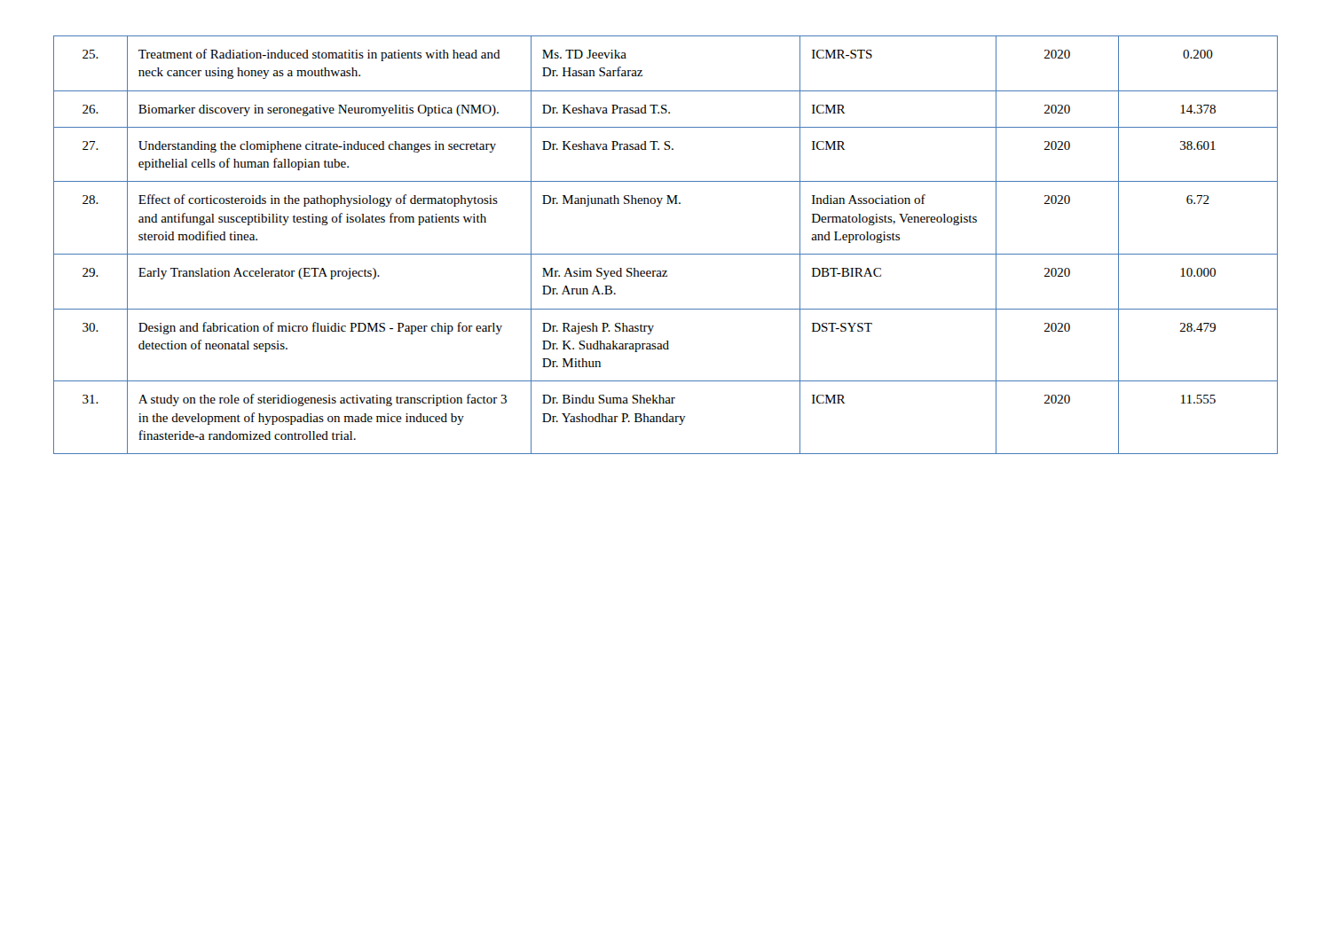| 25. | Treatment of Radiation-induced stomatitis in patients with head and neck cancer using honey as a mouthwash. | Ms. TD Jeevika Dr. Hasan Sarfaraz | ICMR-STS | 2020 | 0.200 |
| 26. | Biomarker discovery in seronegative Neuromyelitis Optica (NMO). | Dr. Keshava Prasad T.S. | ICMR | 2020 | 14.378 |
| 27. | Understanding the clomiphene citrate-induced changes in secretary epithelial cells of human fallopian tube. | Dr. Keshava Prasad T. S. | ICMR | 2020 | 38.601 |
| 28. | Effect of corticosteroids in the pathophysiology of dermatophytosis and antifungal susceptibility testing of isolates from patients with steroid modified tinea. | Dr. Manjunath Shenoy M. | Indian Association of Dermatologists, Venereologists and Leprologists | 2020 | 6.72 |
| 29. | Early Translation Accelerator (ETA projects). | Mr. Asim Syed Sheeraz Dr. Arun A.B. | DBT-BIRAC | 2020 | 10.000 |
| 30. | Design and fabrication of micro fluidic PDMS - Paper chip for early detection of neonatal sepsis. | Dr. Rajesh P. Shastry Dr. K. Sudhakaraprasad Dr. Mithun | DST-SYST | 2020 | 28.479 |
| 31. | A study on the role of steridiogenesis activating transcription factor 3 in the development of hypospadias on made mice induced by finasteride-a randomized controlled trial. | Dr. Bindu Suma Shekhar Dr. Yashodhar P. Bhandary | ICMR | 2020 | 11.555 |